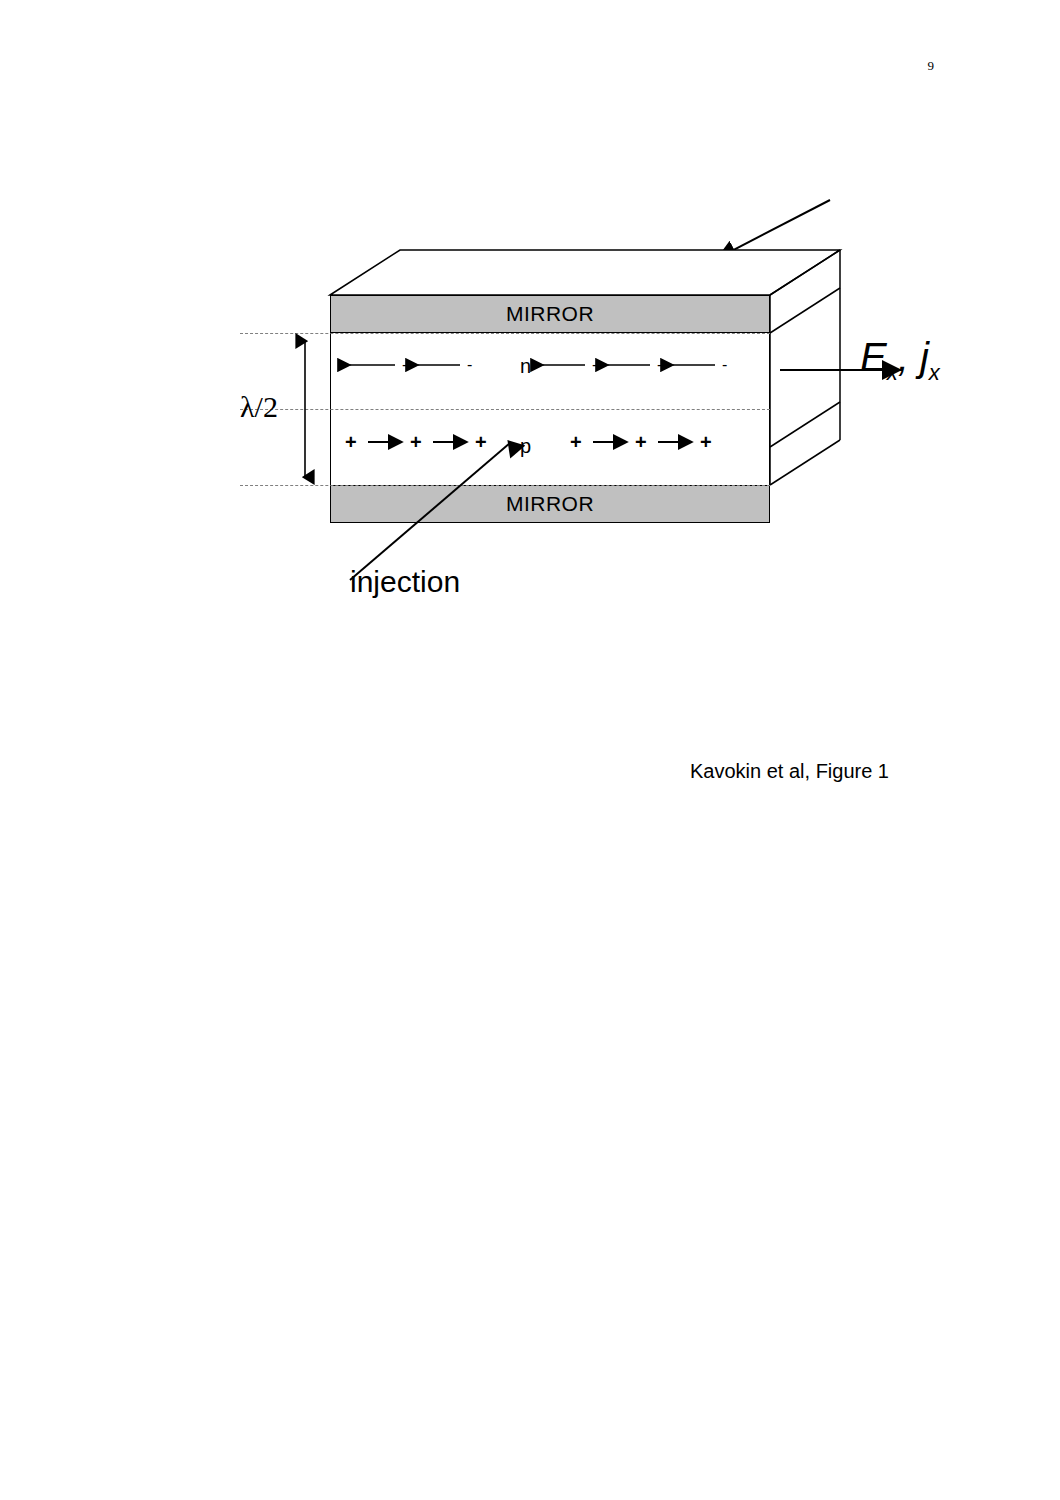9
MIRROR
MIRROR
λ/2
- - - - -
n
+ + + + + +
p
Ex, jx
injection
Kavokin et al, Figure 1